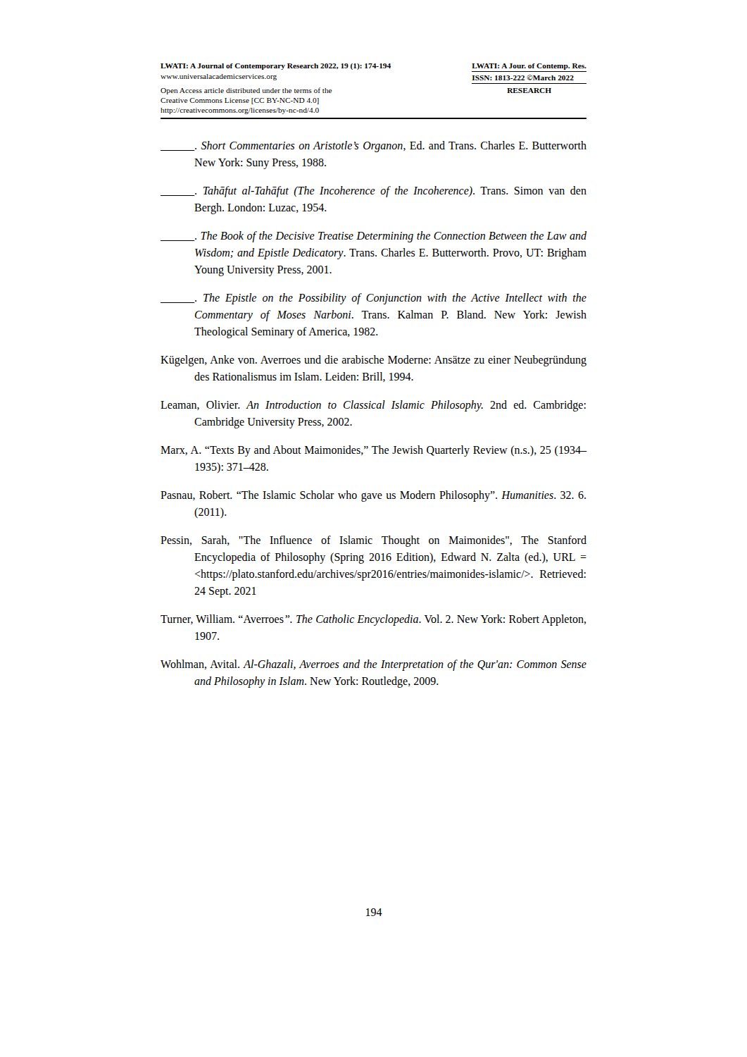LWATI: A Journal of Contemporary Research 2022, 19 (1): 174-194
www.universalacademicservices.org
Open Access article distributed under the terms of the
Creative Commons License [CC BY-NC-ND 4.0]
http://creativecommons.org/licenses/by-nc-nd/4.0
LWATI: A Jour. of Contemp. Res.
ISSN: 1813-222 ©March 2022
RESEARCH
______. Short Commentaries on Aristotle’s Organon, Ed. and Trans. Charles E. Butterworth New York: Suny Press, 1988.
______. Tahāfut al-Tahāfut (The Incoherence of the Incoherence). Trans. Simon van den Bergh. London: Luzac, 1954.
______. The Book of the Decisive Treatise Determining the Connection Between the Law and Wisdom; and Epistle Dedicatory. Trans. Charles E. Butterworth. Provo, UT: Brigham Young University Press, 2001.
______. The Epistle on the Possibility of Conjunction with the Active Intellect with the Commentary of Moses Narboni. Trans. Kalman P. Bland. New York: Jewish Theological Seminary of America, 1982.
Kügelgen, Anke von. Averroes und die arabische Moderne: Ansätze zu einer Neubegründung des Rationalismus im Islam. Leiden: Brill, 1994.
Leaman, Olivier. An Introduction to Classical Islamic Philosophy. 2nd ed. Cambridge: Cambridge University Press, 2002.
Marx, A. “Texts By and About Maimonides,” The Jewish Quarterly Review (n.s.), 25 (1934–1935): 371–428.
Pasnau, Robert. “The Islamic Scholar who gave us Modern Philosophy”. Humanities. 32. 6. (2011).
Pessin, Sarah, "The Influence of Islamic Thought on Maimonides", The Stanford Encyclopedia of Philosophy (Spring 2016 Edition), Edward N. Zalta (ed.), URL = <https://plato.stanford.edu/archives/spr2016/entries/maimonides-islamic/>. Retrieved: 24 Sept. 2021
Turner, William. “Averroes”. The Catholic Encyclopedia. Vol. 2. New York: Robert Appleton, 1907.
Wohlman, Avital. Al-Ghazali, Averroes and the Interpretation of the Qur'an: Common Sense and Philosophy in Islam. New York: Routledge, 2009.
194